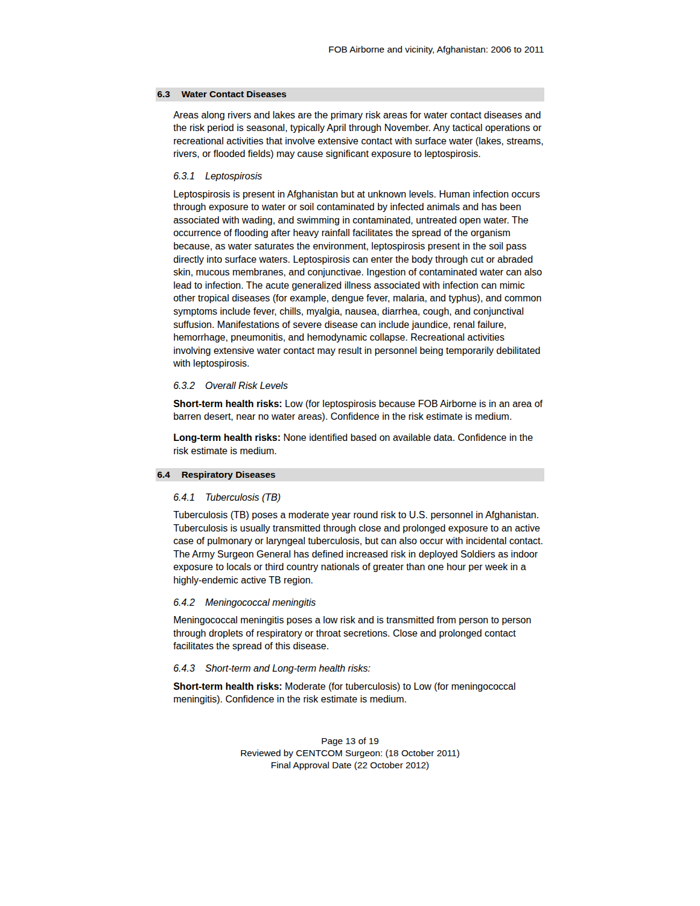FOB Airborne and vicinity, Afghanistan: 2006 to 2011
6.3 Water Contact Diseases
Areas along rivers and lakes are the primary risk areas for water contact diseases and the risk period is seasonal, typically April through November. Any tactical operations or recreational activities that involve extensive contact with surface water (lakes, streams, rivers, or flooded fields) may cause significant exposure to leptospirosis.
6.3.1 Leptospirosis
Leptospirosis is present in Afghanistan but at unknown levels. Human infection occurs through exposure to water or soil contaminated by infected animals and has been associated with wading, and swimming in contaminated, untreated open water. The occurrence of flooding after heavy rainfall facilitates the spread of the organism because, as water saturates the environment, leptospirosis present in the soil pass directly into surface waters. Leptospirosis can enter the body through cut or abraded skin, mucous membranes, and conjunctivae. Ingestion of contaminated water can also lead to infection. The acute generalized illness associated with infection can mimic other tropical diseases (for example, dengue fever, malaria, and typhus), and common symptoms include fever, chills, myalgia, nausea, diarrhea, cough, and conjunctival suffusion. Manifestations of severe disease can include jaundice, renal failure, hemorrhage, pneumonitis, and hemodynamic collapse. Recreational activities involving extensive water contact may result in personnel being temporarily debilitated with leptospirosis.
6.3.2 Overall Risk Levels
Short-term health risks: Low (for leptospirosis because FOB Airborne is in an area of barren desert, near no water areas). Confidence in the risk estimate is medium.
Long-term health risks: None identified based on available data. Confidence in the risk estimate is medium.
6.4 Respiratory Diseases
6.4.1 Tuberculosis (TB)
Tuberculosis (TB) poses a moderate year round risk to U.S. personnel in Afghanistan. Tuberculosis is usually transmitted through close and prolonged exposure to an active case of pulmonary or laryngeal tuberculosis, but can also occur with incidental contact. The Army Surgeon General has defined increased risk in deployed Soldiers as indoor exposure to locals or third country nationals of greater than one hour per week in a highly-endemic active TB region.
6.4.2 Meningococcal meningitis
Meningococcal meningitis poses a low risk and is transmitted from person to person through droplets of respiratory or throat secretions. Close and prolonged contact facilitates the spread of this disease.
6.4.3 Short-term and Long-term health risks:
Short-term health risks: Moderate (for tuberculosis) to Low (for meningococcal meningitis). Confidence in the risk estimate is medium.
Page 13 of 19
Reviewed by CENTCOM Surgeon: (18 October 2011)
Final Approval Date (22 October 2012)